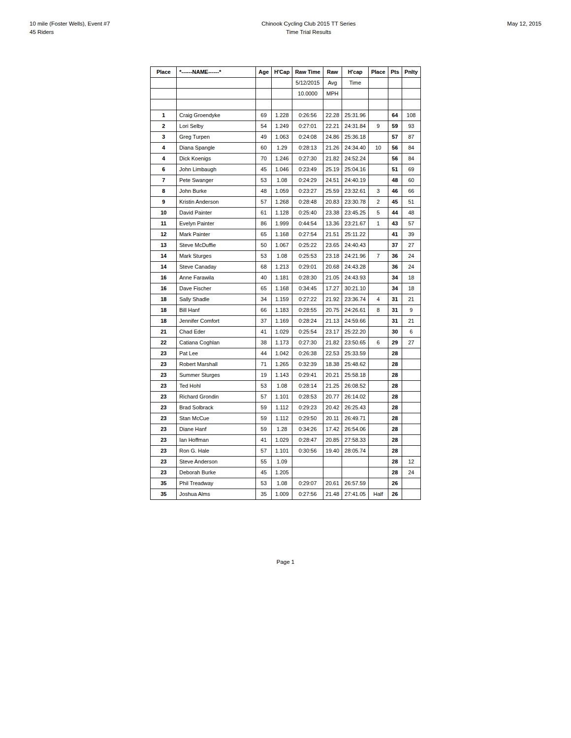10 mile (Foster Wells), Event #7
45 Riders
Chinook Cycling Club 2015 TT Series
Time Trial Results
May 12, 2015
| Place | *------NAME------* | Age | H'Cap | Raw Time | Raw | H'cap | Place | Pts | Pnlty |
| --- | --- | --- | --- | --- | --- | --- | --- | --- | --- |
| | | | | 5/12/2015 | Avg | Time | | | |
| | | | | 10.0000 | MPH | | | | |
| 1 | Craig Groendyke | 69 | 1.228 | 0:26:56 | 22.28 | 25:31.96 | | 64 | 108 |
| 2 | Lori Selby | 54 | 1.249 | 0:27:01 | 22.21 | 24:31.84 | 9 | 59 | 93 |
| 3 | Greg Turpen | 49 | 1.063 | 0:24:08 | 24.86 | 25:36.18 | | 57 | 87 |
| 4 | Diana Spangle | 60 | 1.29 | 0:28:13 | 21.26 | 24:34.40 | 10 | 56 | 84 |
| 4 | Dick Koenigs | 70 | 1.246 | 0:27:30 | 21.82 | 24:52.24 | | 56 | 84 |
| 6 | John Limbaugh | 45 | 1.046 | 0:23:49 | 25.19 | 25:04.16 | | 51 | 69 |
| 7 | Pete Swanger | 53 | 1.08 | 0:24:29 | 24.51 | 24:40.19 | | 48 | 60 |
| 8 | John Burke | 48 | 1.059 | 0:23:27 | 25.59 | 23:32.61 | 3 | 46 | 66 |
| 9 | Kristin Anderson | 57 | 1.268 | 0:28:48 | 20.83 | 23:30.78 | 2 | 45 | 51 |
| 10 | David Painter | 61 | 1.128 | 0:25:40 | 23.38 | 23:45.25 | 5 | 44 | 48 |
| 11 | Evelyn Painter | 86 | 1.999 | 0:44:54 | 13.36 | 23:21.67 | 1 | 43 | 57 |
| 12 | Mark Painter | 65 | 1.168 | 0:27:54 | 21.51 | 25:11.22 | | 41 | 39 |
| 13 | Steve McDuffie | 50 | 1.067 | 0:25:22 | 23.65 | 24:40.43 | | 37 | 27 |
| 14 | Mark Sturges | 53 | 1.08 | 0:25:53 | 23.18 | 24:21.96 | 7 | 36 | 24 |
| 14 | Steve Canaday | 68 | 1.213 | 0:29:01 | 20.68 | 24:43.28 | | 36 | 24 |
| 16 | Anne Farawila | 40 | 1.181 | 0:28:30 | 21.05 | 24:43.93 | | 34 | 18 |
| 16 | Dave Fischer | 65 | 1.168 | 0:34:45 | 17.27 | 30:21.10 | | 34 | 18 |
| 18 | Sally Shadle | 34 | 1.159 | 0:27:22 | 21.92 | 23:36.74 | 4 | 31 | 21 |
| 18 | Bill Hanf | 66 | 1.183 | 0:28:55 | 20.75 | 24:26.61 | 8 | 31 | 9 |
| 18 | Jennifer Comfort | 37 | 1.169 | 0:28:24 | 21.13 | 24:59.66 | | 31 | 21 |
| 21 | Chad Eder | 41 | 1.029 | 0:25:54 | 23.17 | 25:22.20 | | 30 | 6 |
| 22 | Catiana Coghlan | 38 | 1.173 | 0:27:30 | 21.82 | 23:50.65 | 6 | 29 | 27 |
| 23 | Pat Lee | 44 | 1.042 | 0:26:38 | 22.53 | 25:33.59 | | 28 | |
| 23 | Robert Marshall | 71 | 1.265 | 0:32:39 | 18.38 | 25:48.62 | | 28 | |
| 23 | Summer Sturges | 19 | 1.143 | 0:29:41 | 20.21 | 25:58.18 | | 28 | |
| 23 | Ted Hohl | 53 | 1.08 | 0:28:14 | 21.25 | 26:08.52 | | 28 | |
| 23 | Richard Grondin | 57 | 1.101 | 0:28:53 | 20.77 | 26:14.02 | | 28 | |
| 23 | Brad Solbrack | 59 | 1.112 | 0:29:23 | 20.42 | 26:25.43 | | 28 | |
| 23 | Stan McCue | 59 | 1.112 | 0:29:50 | 20.11 | 26:49.71 | | 28 | |
| 23 | Diane Hanf | 59 | 1.28 | 0:34:26 | 17.42 | 26:54.06 | | 28 | |
| 23 | Ian Hoffman | 41 | 1.029 | 0:28:47 | 20.85 | 27:58.33 | | 28 | |
| 23 | Ron G. Hale | 57 | 1.101 | 0:30:56 | 19.40 | 28:05.74 | | 28 | |
| 23 | Steve Anderson | 55 | 1.09 | | | | | 28 | 12 |
| 23 | Deborah Burke | 45 | 1.205 | | | | | 28 | 24 |
| 35 | Phil Treadway | 53 | 1.08 | 0:29:07 | 20.61 | 26:57.59 | | 26 | |
| 35 | Joshua Alms | 35 | 1.009 | 0:27:56 | 21.48 | 27:41.05 | Half | 26 | |
Page 1